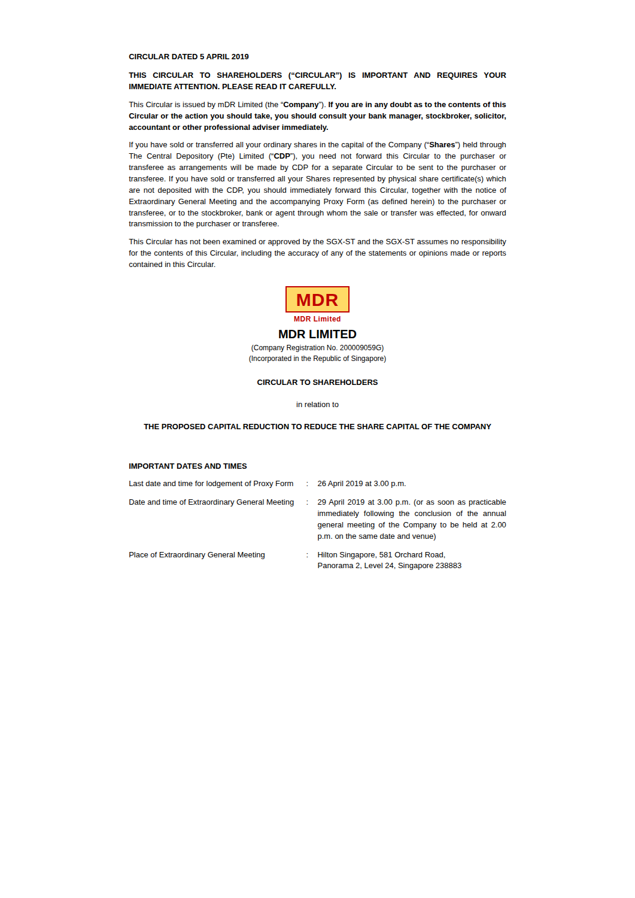CIRCULAR DATED 5 APRIL 2019
THIS CIRCULAR TO SHAREHOLDERS (“CIRCULAR”) IS IMPORTANT AND REQUIRES YOUR IMMEDIATE ATTENTION. PLEASE READ IT CAREFULLY.
This Circular is issued by mDR Limited (the “Company”). If you are in any doubt as to the contents of this Circular or the action you should take, you should consult your bank manager, stockbroker, solicitor, accountant or other professional adviser immediately.
If you have sold or transferred all your ordinary shares in the capital of the Company (“Shares”) held through The Central Depository (Pte) Limited (“CDP”), you need not forward this Circular to the purchaser or transferee as arrangements will be made by CDP for a separate Circular to be sent to the purchaser or transferee. If you have sold or transferred all your Shares represented by physical share certificate(s) which are not deposited with the CDP, you should immediately forward this Circular, together with the notice of Extraordinary General Meeting and the accompanying Proxy Form (as defined herein) to the purchaser or transferee, or to the stockbroker, bank or agent through whom the sale or transfer was effected, for onward transmission to the purchaser or transferee.
This Circular has not been examined or approved by the SGX-ST and the SGX-ST assumes no responsibility for the contents of this Circular, including the accuracy of any of the statements or opinions made or reports contained in this Circular.
MDR
MDR Limited
MDR LIMITED
(Company Registration No. 200009059G)
(Incorporated in the Republic of Singapore)
CIRCULAR TO SHAREHOLDERS
in relation to
THE PROPOSED CAPITAL REDUCTION TO REDUCE THE SHARE CAPITAL OF THE COMPANY
IMPORTANT DATES AND TIMES
| Last date and time for lodgement of Proxy Form | : | 26 April 2019 at 3.00 p.m. |
| Date and time of Extraordinary General Meeting | : | 29 April 2019 at 3.00 p.m. (or as soon as practicable immediately following the conclusion of the annual general meeting of the Company to be held at 2.00 p.m. on the same date and venue) |
| Place of Extraordinary General Meeting | : | Hilton Singapore, 581 Orchard Road, Panorama 2, Level 24, Singapore 238883 |